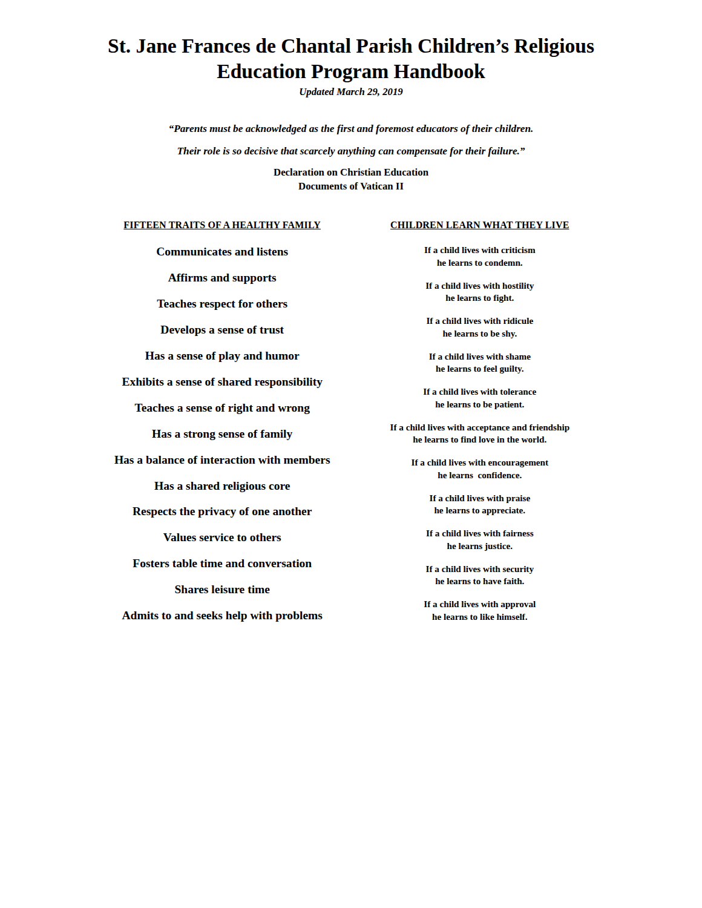St. Jane Frances de Chantal Parish Children’s Religious Education Program Handbook
Updated March 29, 2019
“Parents must be acknowledged as the first and foremost educators of their children.
Their role is so decisive that scarcely anything can compensate for their failure.”
Declaration on Christian Education
Documents of Vatican II
FIFTEEN TRAITS OF A HEALTHY FAMILY
Communicates and listens
Affirms and supports
Teaches respect for others
Develops a sense of trust
Has a sense of play and humor
Exhibits a sense of shared responsibility
Teaches a sense of right and wrong
Has a strong sense of family
Has a balance of interaction with members
Has a shared religious core
Respects the privacy of one another
Values service to others
Fosters table time and conversation
Shares leisure time
Admits to and seeks help with problems
CHILDREN LEARN WHAT THEY LIVE
If a child lives with criticism
he learns to condemn.
If a child lives with hostility
he learns to fight.
If a child lives with ridicule
he learns to be shy.
If a child lives with shame
he learns to feel guilty.
If a child lives with tolerance
he learns to be patient.
If a child lives with acceptance and friendship
he learns to find love in the world.
If a child lives with encouragement
he learns confidence.
If a child lives with praise
he learns to appreciate.
If a child lives with fairness
he learns justice.
If a child lives with security
he learns to have faith.
If a child lives with approval
he learns to like himself.